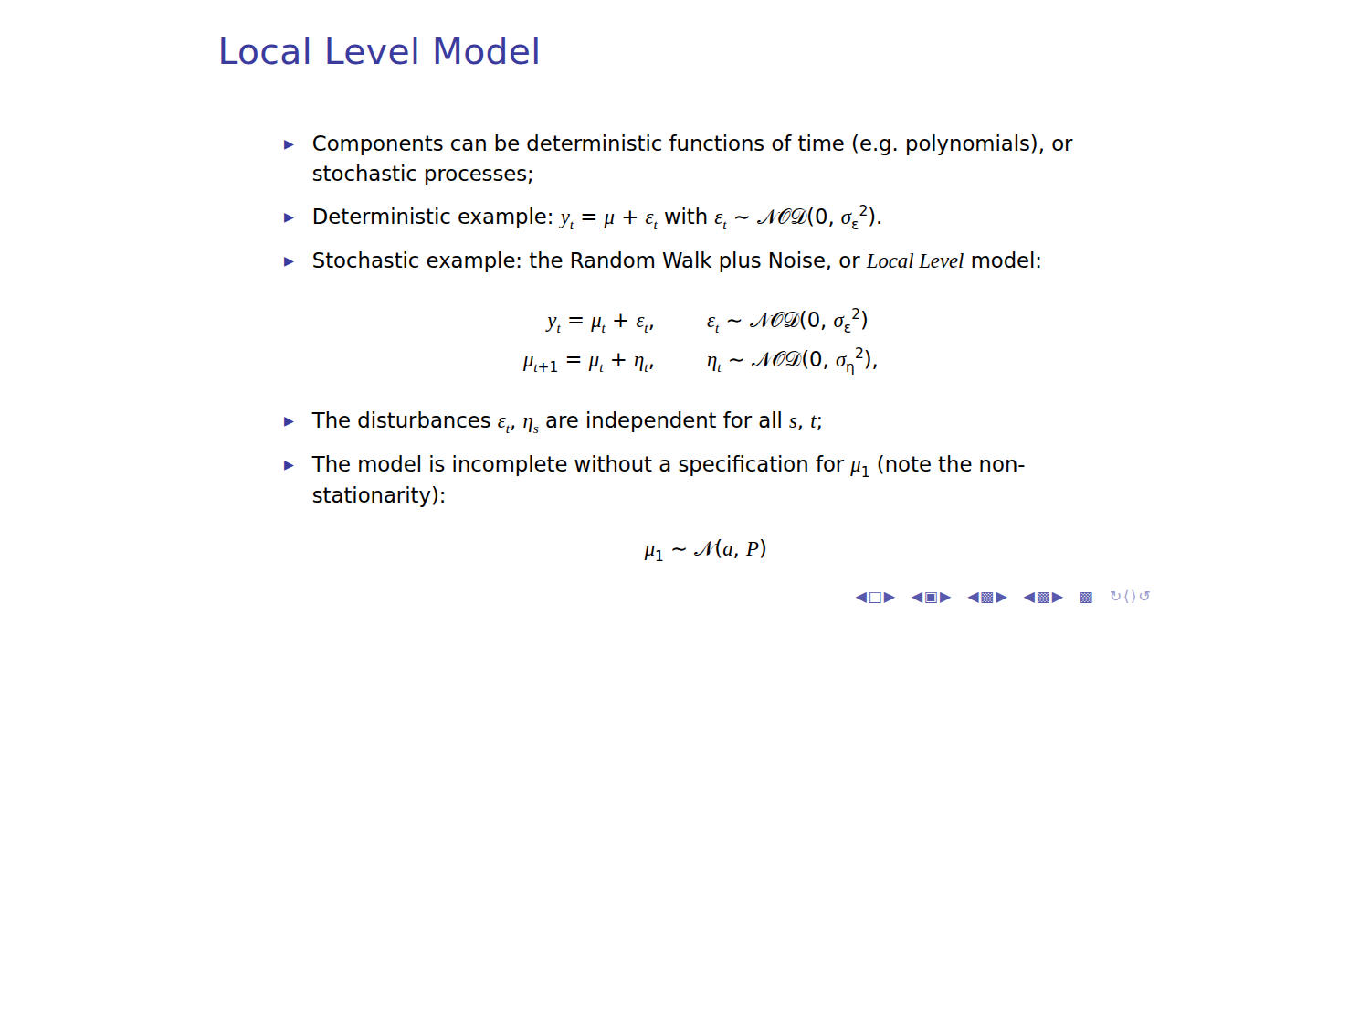Local Level Model
Components can be deterministic functions of time (e.g. polynomials), or stochastic processes;
Deterministic example: yt = μ + εt with εt ∼ 𝒩𝒪𝒟(0, σε2).
Stochastic example: the Random Walk plus Noise, or Local Level model:
yt = μt + εt, εt ∼ 𝒩𝒪𝒟(0, σε2) μt+1 = μt + ηt, ηt ∼ 𝒩𝒪𝒟(0, ση2),
The disturbances εt, ηs are independent for all s, t;
The model is incomplete without a specification for μ1 (note the non-stationarity):
μ1 ∼ 𝒩(a, P)
◀□▶ ◀▣▶ ◀▩▶ ◀▩▶ ▩ ↻⟨⟩↺